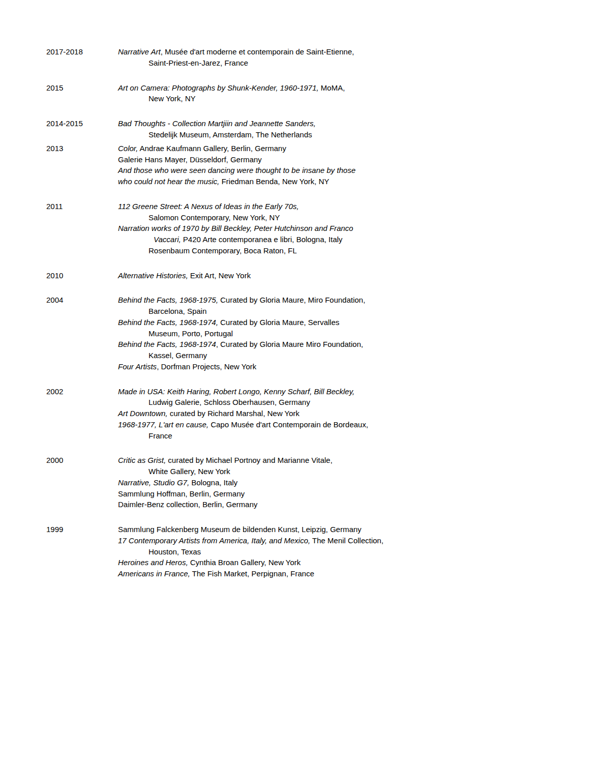| 2017-2018 | Narrative Art , Musée d'art moderne et contemporain de Saint-Etienne, Saint-Priest-en-Jarez, France |
| 2015 | Art on Camera: Photographs by Shunk-Kender, 1960-1971, MoMA, New York, NY |
| 2014-2015 | Bad Thoughts - Collection Martjiin and Jeannette Sanders, Stedelijk Museum, Amsterdam, The Netherlands |
| 2013 | Color, Andrae Kaufmann Gallery, Berlin, Germany Galerie Hans Mayer, Düsseldorf, Germany And those who were seen dancing were thought to be insane by those who could not hear the music, Friedman Benda, New York, NY |
| 2011 | 112 Greene Street: A Nexus of Ideas in the Early 70s, Salomon Contemporary, New York, NY Narration works of 1970 by Bill Beckley, Peter Hutchinson and Franco Vaccari, P420 Arte contemporanea e libri, Bologna, Italy Rosenbaum Contemporary, Boca Raton, FL |
| 2010 | Alternative Histories, Exit Art, New York |
| 2004 | Behind the Facts, 1968-1975, Curated by Gloria Maure, Miro Foundation, Barcelona, Spain Behind the Facts, 1968-1974, Curated by Gloria Maure, Servalles Museum, Porto, Portugal Behind the Facts, 1968-1974 , Curated by Gloria Maure Miro Foundation, Kassel, Germany Four Artists , Dorfman Projects, New York |
| 2002 | Made in USA: Keith Haring, Robert Longo, Kenny Scharf, Bill Beckley, Ludwig Galerie, Schloss Oberhausen, Germany Art Downtown, curated by Richard Marshal, New York 1968-1977, L'art en cause, Capo Musée d'art Contemporain de Bordeaux, France |
| 2000 | Critic as Grist, curated by Michael Portnoy and Marianne Vitale, White Gallery, New York Narrative, Studio G7, Bologna, Italy Sammlung Hoffman, Berlin, Germany Daimler-Benz collection, Berlin, Germany |
| 1999 | Sammlung Falckenberg Museum de bildenden Kunst, Leipzig, Germany 17 Contemporary Artists from America, Italy, and Mexico, The Menil Collection, Houston, Texas Heroines and Heros, Cynthia Broan Gallery, New York Americans in France, The Fish Market, Perpignan, France |